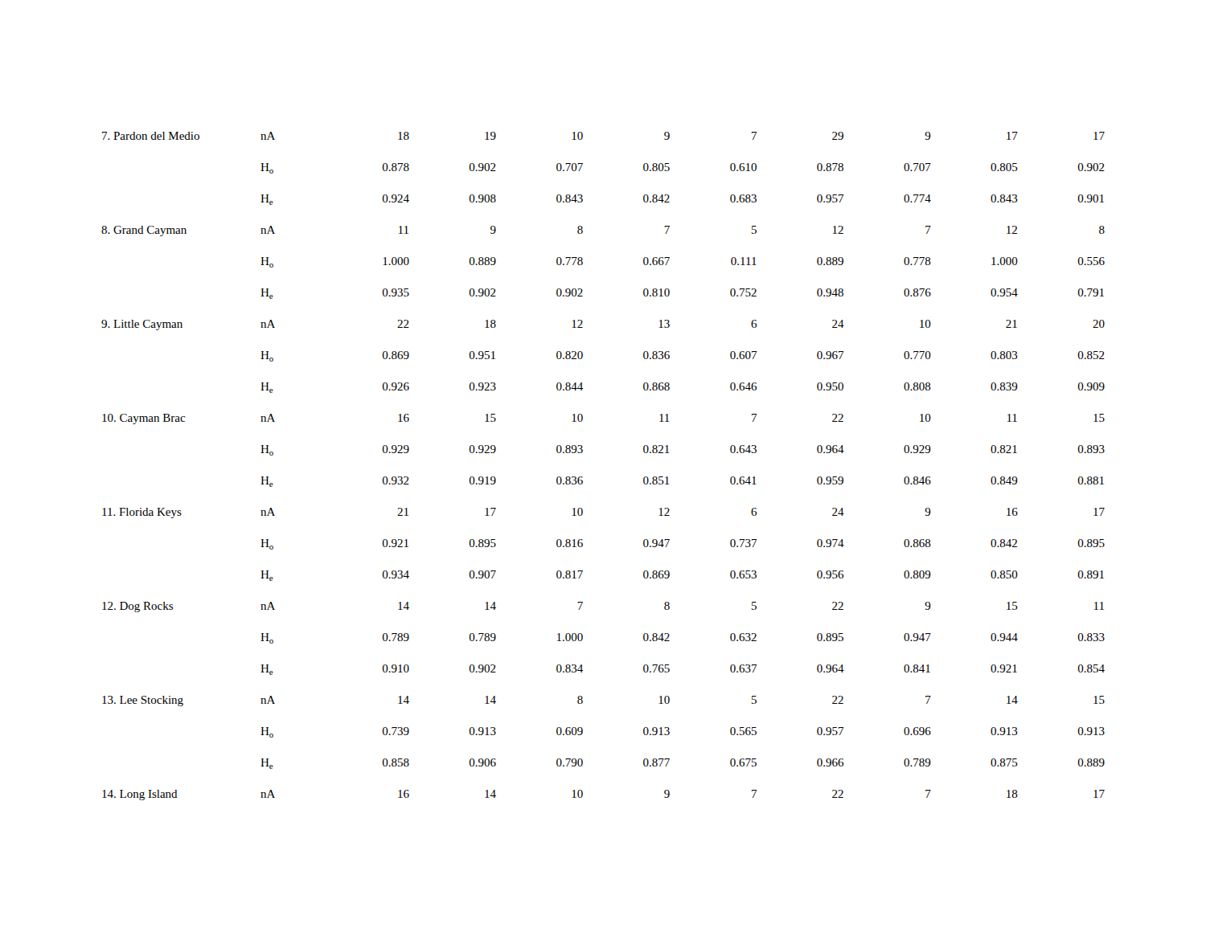| 7. Pardon del Medio | nA | 18 | 19 | 10 | 9 | 7 | 29 | 9 | 17 | 17 |
| | H o | 0.878 | 0.902 | 0.707 | 0.805 | 0.610 | 0.878 | 0.707 | 0.805 | 0.902 |
| | H e | 0.924 | 0.908 | 0.843 | 0.842 | 0.683 | 0.957 | 0.774 | 0.843 | 0.901 |
| 8. Grand Cayman | nA | 11 | 9 | 8 | 7 | 5 | 12 | 7 | 12 | 8 |
| | H o | 1.000 | 0.889 | 0.778 | 0.667 | 0.111 | 0.889 | 0.778 | 1.000 | 0.556 |
| | H e | 0.935 | 0.902 | 0.902 | 0.810 | 0.752 | 0.948 | 0.876 | 0.954 | 0.791 |
| 9. Little Cayman | nA | 22 | 18 | 12 | 13 | 6 | 24 | 10 | 21 | 20 |
| | H o | 0.869 | 0.951 | 0.820 | 0.836 | 0.607 | 0.967 | 0.770 | 0.803 | 0.852 |
| | H e | 0.926 | 0.923 | 0.844 | 0.868 | 0.646 | 0.950 | 0.808 | 0.839 | 0.909 |
| 10. Cayman Brac | nA | 16 | 15 | 10 | 11 | 7 | 22 | 10 | 11 | 15 |
| | H o | 0.929 | 0.929 | 0.893 | 0.821 | 0.643 | 0.964 | 0.929 | 0.821 | 0.893 |
| | H e | 0.932 | 0.919 | 0.836 | 0.851 | 0.641 | 0.959 | 0.846 | 0.849 | 0.881 |
| 11. Florida Keys | nA | 21 | 17 | 10 | 12 | 6 | 24 | 9 | 16 | 17 |
| | H o | 0.921 | 0.895 | 0.816 | 0.947 | 0.737 | 0.974 | 0.868 | 0.842 | 0.895 |
| | H e | 0.934 | 0.907 | 0.817 | 0.869 | 0.653 | 0.956 | 0.809 | 0.850 | 0.891 |
| 12. Dog Rocks | nA | 14 | 14 | 7 | 8 | 5 | 22 | 9 | 15 | 11 |
| | H o | 0.789 | 0.789 | 1.000 | 0.842 | 0.632 | 0.895 | 0.947 | 0.944 | 0.833 |
| | H e | 0.910 | 0.902 | 0.834 | 0.765 | 0.637 | 0.964 | 0.841 | 0.921 | 0.854 |
| 13. Lee Stocking | nA | 14 | 14 | 8 | 10 | 5 | 22 | 7 | 14 | 15 |
| | H o | 0.739 | 0.913 | 0.609 | 0.913 | 0.565 | 0.957 | 0.696 | 0.913 | 0.913 |
| | H e | 0.858 | 0.906 | 0.790 | 0.877 | 0.675 | 0.966 | 0.789 | 0.875 | 0.889 |
| 14. Long Island | nA | 16 | 14 | 10 | 9 | 7 | 22 | 7 | 18 | 17 |